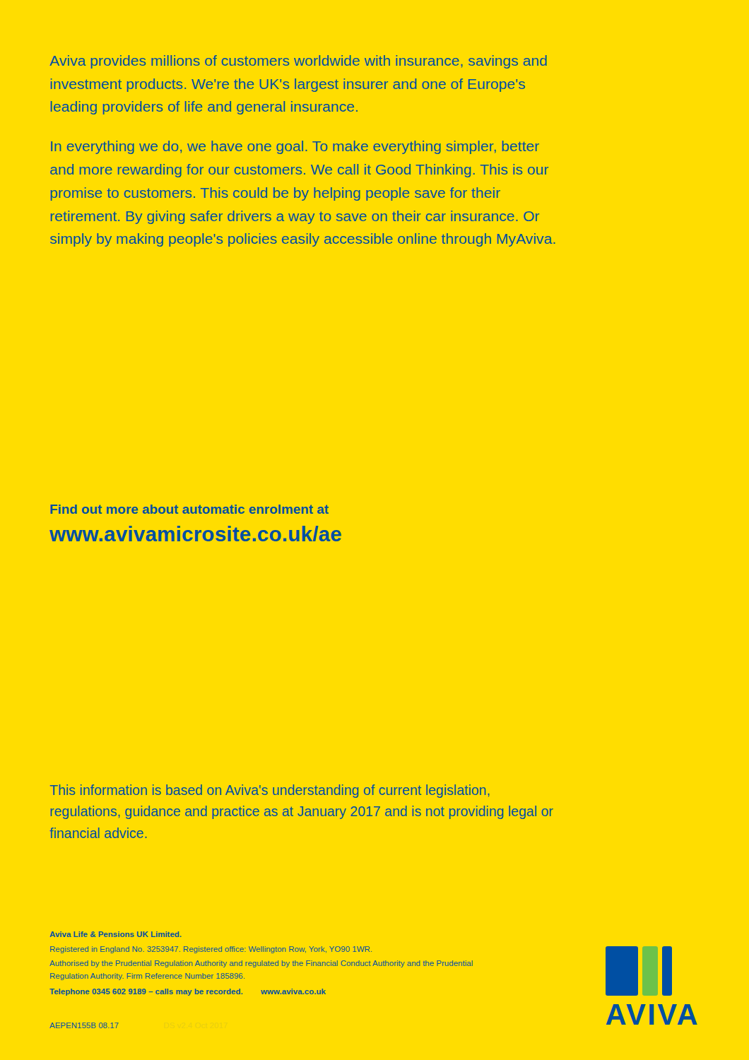Aviva provides millions of customers worldwide with insurance, savings and investment products. We're the UK's largest insurer and one of Europe's leading providers of life and general insurance.
In everything we do, we have one goal. To make everything simpler, better and more rewarding for our customers. We call it Good Thinking. This is our promise to customers. This could be by helping people save for their retirement. By giving safer drivers a way to save on their car insurance. Or simply by making people's policies easily accessible online through MyAviva.
Find out more about automatic enrolment at
www.avivamicrosite.co.uk/ae
This information is based on Aviva's understanding of current legislation, regulations, guidance and practice as at January 2017 and is not providing legal or financial advice.
Aviva Life & Pensions UK Limited.
Registered in England No. 3253947. Registered office: Wellington Row, York, YO90 1WR.
Authorised by the Prudential Regulation Authority and regulated by the Financial Conduct Authority and the Prudential Regulation Authority. Firm Reference Number 185896.
Telephone 0345 602 9189 – calls may be recorded. www.aviva.co.uk
AEPEN155B 08.17 DS v2.4 Oct 2017
AVIVA